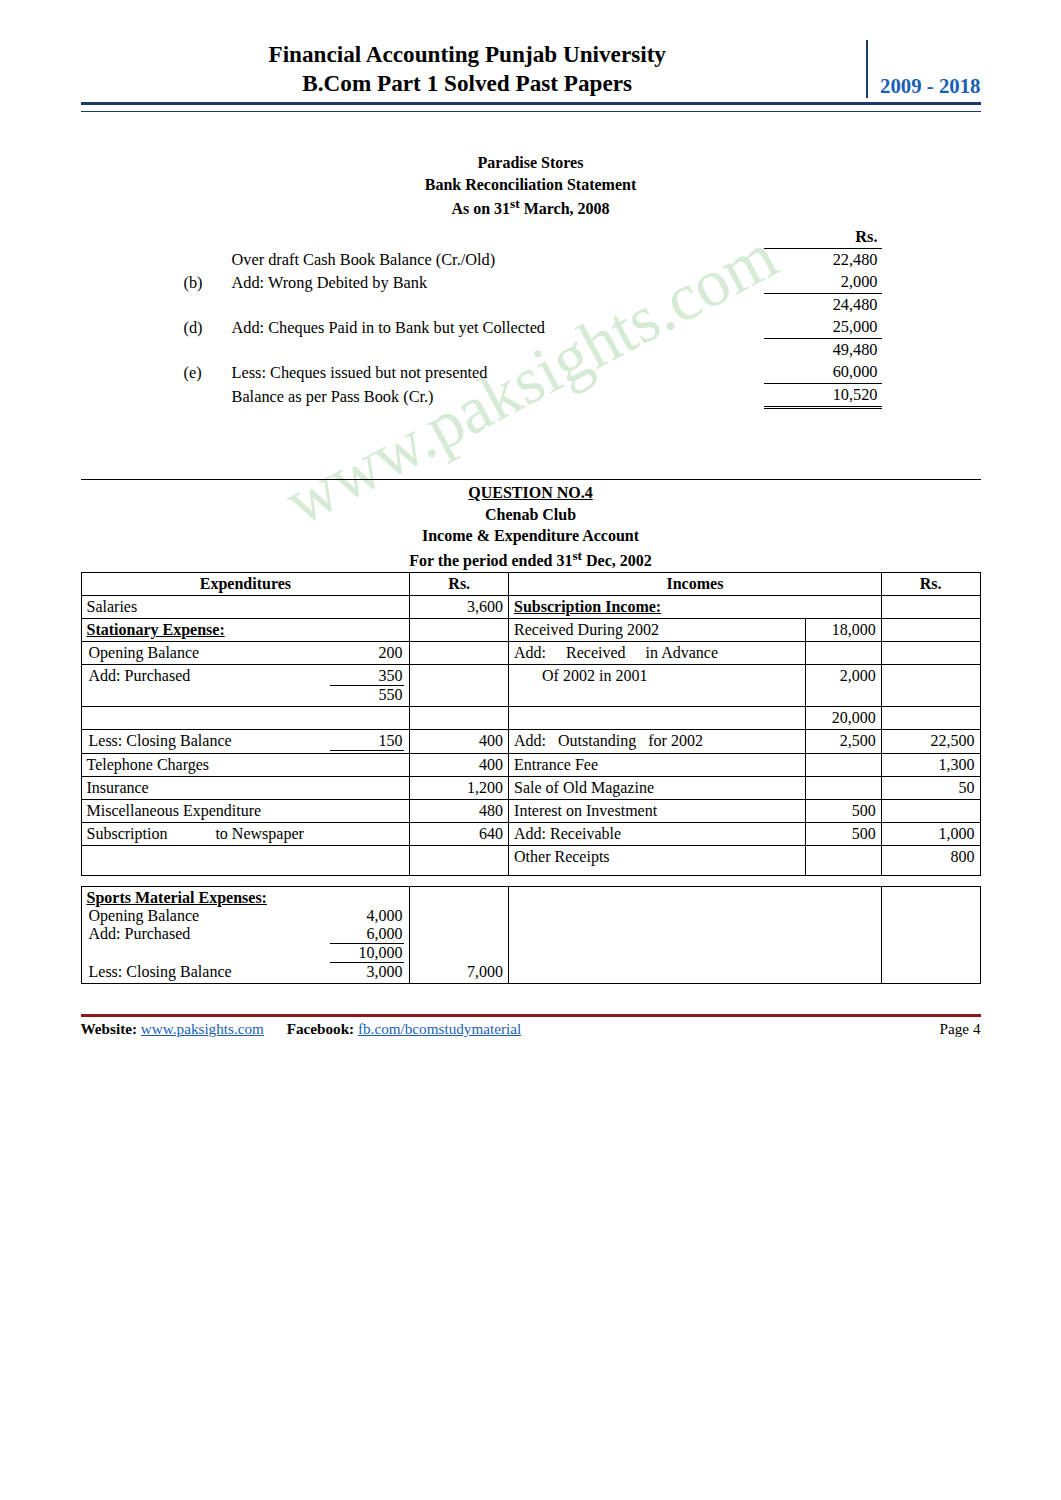Financial Accounting Punjab University
B.Com Part 1 Solved Past Papers
2009 - 2018
www.paksights.com
Paradise Stores
Bank Reconciliation Statement
As on 31st March, 2008
| | | Rs. |
| | Over draft Cash Book Balance (Cr./Old) | 22,480 |
| (b) | Add: Wrong Debited by Bank | 2,000 |
| | | 24,480 |
| (d) | Add: Cheques Paid in to Bank but yet Collected | 25,000 |
| | | 49,480 |
| (e) | Less: Cheques issued but not presented | 60,000 |
| | Balance as per Pass Book (Cr.) | 10,520 |
QUESTION NO.4
Chenab Club
Income & Expenditure Account
For the period ended 31st Dec, 2002
| Expenditures | Rs. | Incomes | Rs. |
| --- | --- | --- | --- |
| Salaries | 3,600 | Subscription Income: | |
| Stationary Expense: | | Received During 2002 | 18,000 | |
| / Opening Balance / 200 / | | Add: Received in Advance | | |
| / Add: Purchased / 350 / / / 550 / | | Of 2002 in 2001 | 2,000 | |
| | | | 20,000 | |
| / Less: Closing Balance / 150 / | 400 | Add: Outstanding for 2002 | 2,500 | 22,500 |
| Telephone Charges | 400 | Entrance Fee | | 1,300 |
| Insurance | 1,200 | Sale of Old Magazine | | 50 |
| Miscellaneous Expenditure | 480 | Interest on Investment | 500 | |
| Subscription to Newspaper | 640 | Add: Receivable | 500 | 1,000 |
| | | Other Receipts | | 800 |
| Sports Material Expenses: / Opening Balance / 4,000 / / Add: Purchased / 6,000 / / / 10,000 / / Less: Closing Balance / 3,000 / | 7,000 | | |
Website: www.paksights.com Facebook: fb.com/bcomstudymaterial
Page 4